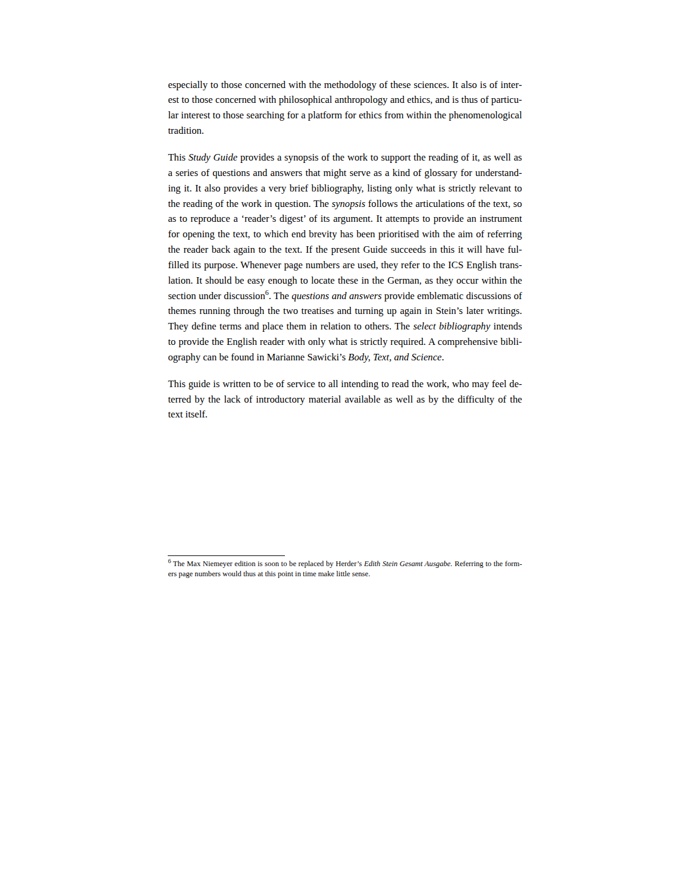especially to those concerned with the methodology of these sciences. It also is of interest to those concerned with philosophical anthropology and ethics, and is thus of particular interest to those searching for a platform for ethics from within the phenomenological tradition.
This Study Guide provides a synopsis of the work to support the reading of it, as well as a series of questions and answers that might serve as a kind of glossary for understanding it. It also provides a very brief bibliography, listing only what is strictly relevant to the reading of the work in question. The synopsis follows the articulations of the text, so as to reproduce a ‘reader’s digest’ of its argument. It attempts to provide an instrument for opening the text, to which end brevity has been prioritised with the aim of referring the reader back again to the text. If the present Guide succeeds in this it will have fulfilled its purpose. Whenever page numbers are used, they refer to the ICS English translation. It should be easy enough to locate these in the German, as they occur within the section under discussion6. The questions and answers provide emblematic discussions of themes running through the two treatises and turning up again in Stein’s later writings. They define terms and place them in relation to others. The select bibliography intends to provide the English reader with only what is strictly required. A comprehensive bibliography can be found in Marianne Sawicki’s Body, Text, and Science.
This guide is written to be of service to all intending to read the work, who may feel deterred by the lack of introductory material available as well as by the difficulty of the text itself.
6 The Max Niemeyer edition is soon to be replaced by Herder’s Edith Stein Gesamt Ausgabe. Referring to the formers page numbers would thus at this point in time make little sense.